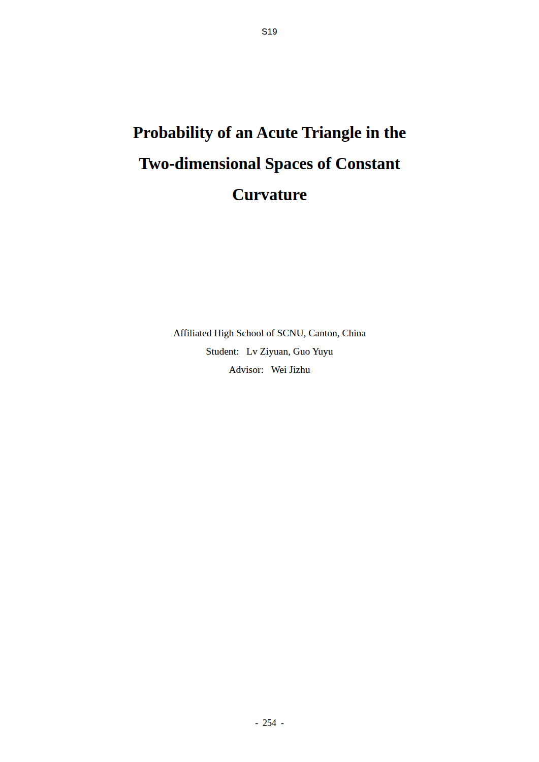S19
Probability of an Acute Triangle in the Two-dimensional Spaces of Constant Curvature
Affiliated High School of SCNU, Canton, China Student: Lv Ziyuan, Guo Yuyu Advisor: Wei Jizhu
- 254 -